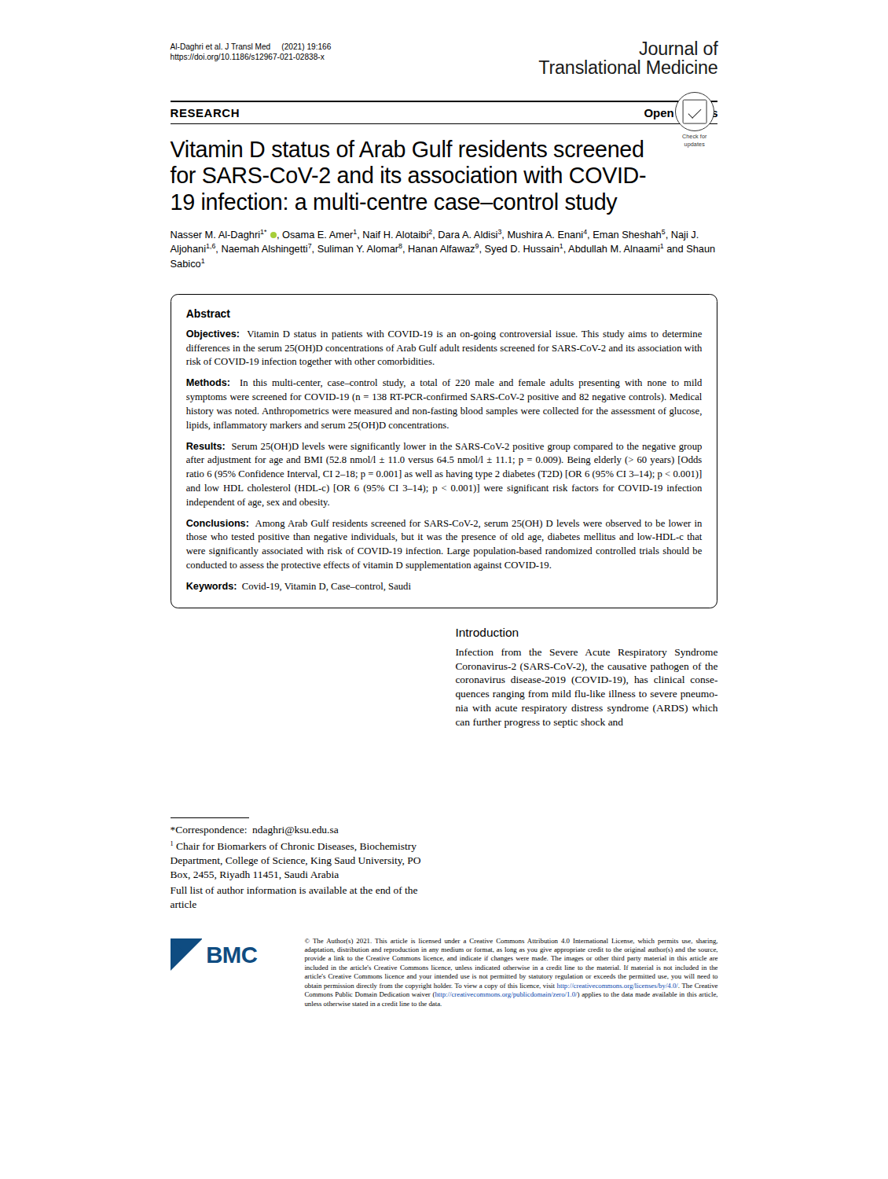Al-Daghri et al. J Transl Med (2021) 19:166
https://doi.org/10.1186/s12967-021-02838-x
Journal of Translational Medicine
RESEARCH
Open Access
Check for
updates
Vitamin D status of Arab Gulf residents screened for SARS-CoV-2 and its association with COVID-19 infection: a multi-centre case–control study
Nasser M. Al-Daghri1* , Osama E. Amer1, Naif H. Alotaibi2, Dara A. Aldisi3, Mushira A. Enani4, Eman Sheshah5, Naji J. Aljohani1,6, Naemah Alshingetti7, Suliman Y. Alomar8, Hanan Alfawaz9, Syed D. Hussain1, Abdullah M. Alnaami1 and Shaun Sabico1
Abstract
Objectives: Vitamin D status in patients with COVID-19 is an on-going controversial issue. This study aims to determine differences in the serum 25(OH)D concentrations of Arab Gulf adult residents screened for SARS-CoV-2 and its association with risk of COVID-19 infection together with other comorbidities.
Methods: In this multi-center, case–control study, a total of 220 male and female adults presenting with none to mild symptoms were screened for COVID-19 (n = 138 RT-PCR-confirmed SARS-CoV-2 positive and 82 negative controls). Medical history was noted. Anthropometrics were measured and non-fasting blood samples were collected for the assessment of glucose, lipids, inflammatory markers and serum 25(OH)D concentrations.
Results: Serum 25(OH)D levels were significantly lower in the SARS-CoV-2 positive group compared to the negative group after adjustment for age and BMI (52.8 nmol/l ± 11.0 versus 64.5 nmol/l ± 11.1; p = 0.009). Being elderly (> 60 years) [Odds ratio 6 (95% Confidence Interval, CI 2–18; p = 0.001] as well as having type 2 diabetes (T2D) [OR 6 (95% CI 3–14); p < 0.001)] and low HDL cholesterol (HDL-c) [OR 6 (95% CI 3–14); p < 0.001)] were significant risk factors for COVID-19 infection independent of age, sex and obesity.
Conclusions: Among Arab Gulf residents screened for SARS-CoV-2, serum 25(OH) D levels were observed to be lower in those who tested positive than negative individuals, but it was the presence of old age, diabetes mellitus and low-HDL-c that were significantly associated with risk of COVID-19 infection. Large population-based randomized controlled trials should be conducted to assess the protective effects of vitamin D supplementation against COVID-19.
Keywords: Covid-19, Vitamin D, Case–control, Saudi
*Correspondence: ndaghri@ksu.edu.sa
1 Chair for Biomarkers of Chronic Diseases, Biochemistry Department, College of Science, King Saud University, PO Box, 2455, Riyadh 11451, Saudi Arabia
Full list of author information is available at the end of the article
Introduction
Infection from the Severe Acute Respiratory Syndrome Coronavirus-2 (SARS-CoV-2), the causative pathogen of the coronavirus disease-2019 (COVID-19), has clinical consequences ranging from mild flu-like illness to severe pneumonia with acute respiratory distress syndrome (ARDS) which can further progress to septic shock and
BMC
© The Author(s) 2021. This article is licensed under a Creative Commons Attribution 4.0 International License, which permits use, sharing, adaptation, distribution and reproduction in any medium or format, as long as you give appropriate credit to the original author(s) and the source, provide a link to the Creative Commons licence, and indicate if changes were made. The images or other third party material in this article are included in the article's Creative Commons licence, unless indicated otherwise in a credit line to the material. If material is not included in the article's Creative Commons licence and your intended use is not permitted by statutory regulation or exceeds the permitted use, you will need to obtain permission directly from the copyright holder. To view a copy of this licence, visit http://creativecommons.org/licenses/by/4.0/. The Creative Commons Public Domain Dedication waiver (http://creativecommons.org/publicdomain/zero/1.0/) applies to the data made available in this article, unless otherwise stated in a credit line to the data.